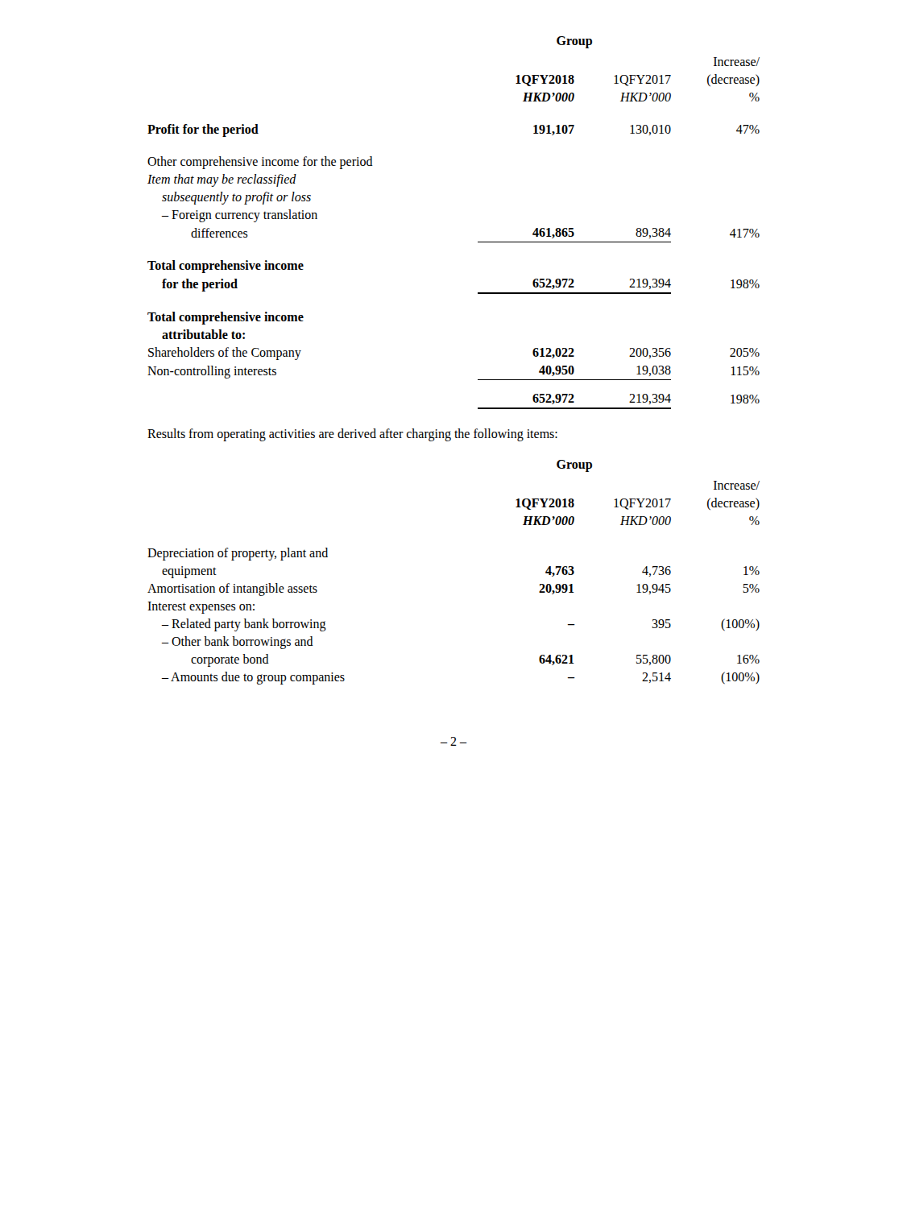| | Group | |
| | | | Increase/ |
| | 1QFY2018 | 1QFY2017 | (decrease) |
| | HKD’000 | HKD’000 | % |
| Profit for the period | 191,107 | 130,010 | 47% |
| Other comprehensive income for the period | | | |
| Item that may be reclassified | | | |
| subsequently to profit or loss | | | |
| – Foreign currency translation | | | |
| differences | 461,865 | 89,384 | 417% |
| Total comprehensive income | | | |
| for the period | 652,972 | 219,394 | 198% |
| Total comprehensive income | | | |
| attributable to: | | | |
| Shareholders of the Company | 612,022 | 200,356 | 205% |
| Non-controlling interests | 40,950 | 19,038 | 115% |
| | 652,972 | 219,394 | 198% |
Results from operating activities are derived after charging the following items:
| | Group | |
| | | | Increase/ |
| | 1QFY2018 | 1QFY2017 | (decrease) |
| | HKD’000 | HKD’000 | % |
| Depreciation of property, plant and | | | |
| equipment | 4,763 | 4,736 | 1% |
| Amortisation of intangible assets | 20,991 | 19,945 | 5% |
| Interest expenses on: | | | |
| – Related party bank borrowing | – | 395 | (100%) |
| – Other bank borrowings and | | | |
| corporate bond | 64,621 | 55,800 | 16% |
| – Amounts due to group companies | – | 2,514 | (100%) |
– 2 –